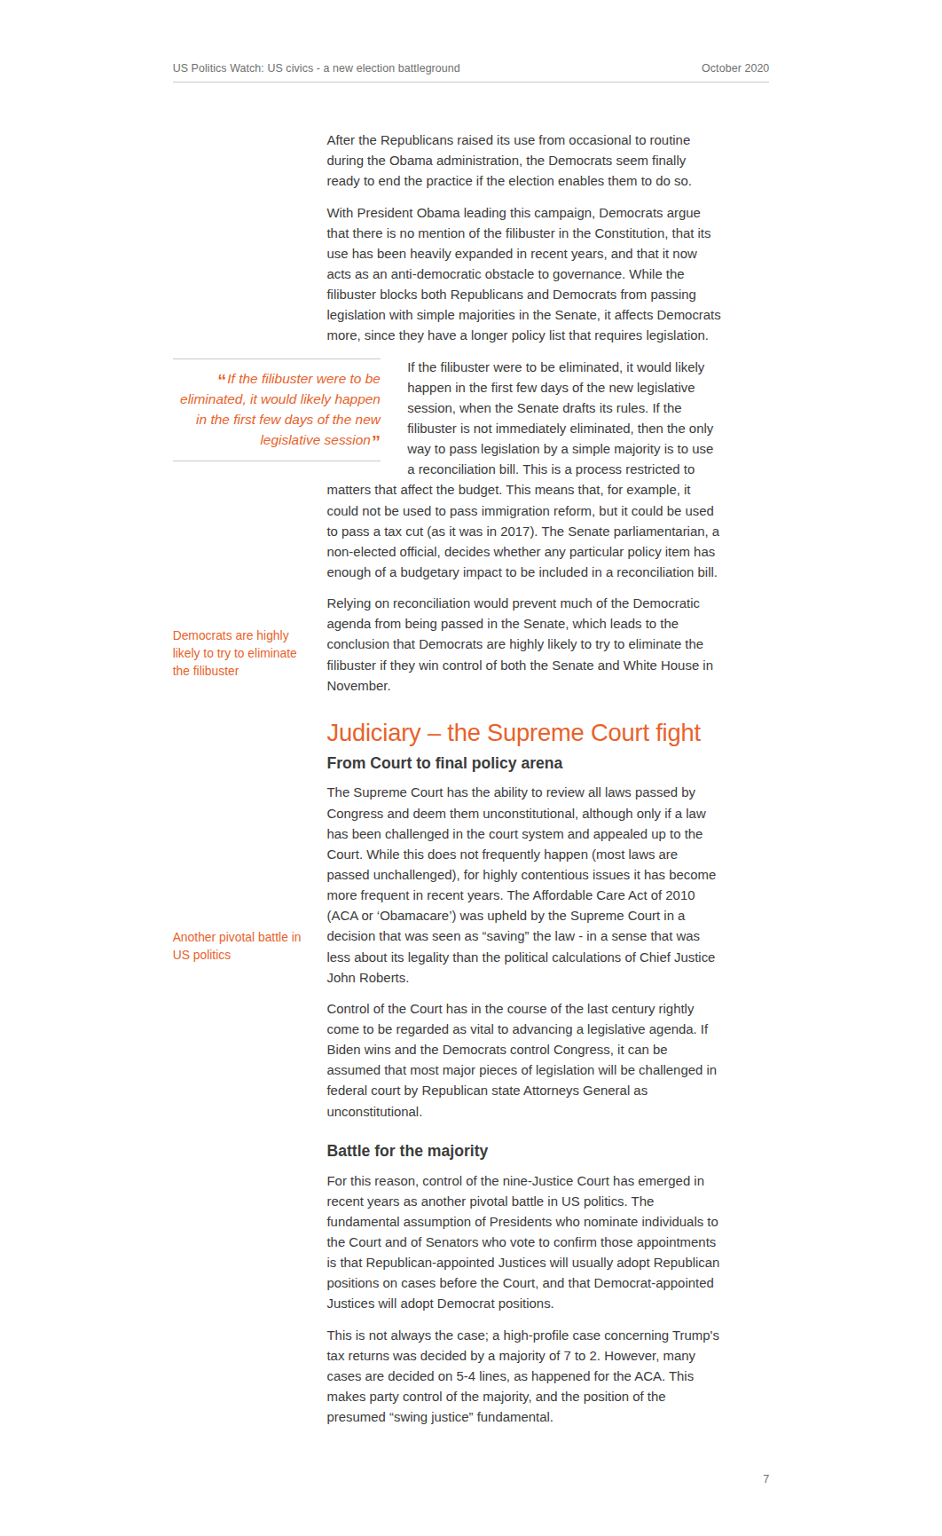US Politics Watch: US civics - a new election battleground October 2020
Democrats are highly likely to try to eliminate the filibuster
Another pivotal battle in US politics
After the Republicans raised its use from occasional to routine during the Obama administration, the Democrats seem finally ready to end the practice if the election enables them to do so.
With President Obama leading this campaign, Democrats argue that there is no mention of the filibuster in the Constitution, that its use has been heavily expanded in recent years, and that it now acts as an anti-democratic obstacle to governance. While the filibuster blocks both Republicans and Democrats from passing legislation with simple majorities in the Senate, it affects Democrats more, since they have a longer policy list that requires legislation.
“If the filibuster were to be eliminated, it would likely happen in the first few days of the new legislative session”
If the filibuster were to be eliminated, it would likely happen in the first few days of the new legislative session, when the Senate drafts its rules. If the filibuster is not immediately eliminated, then the only way to pass legislation by a simple majority is to use a reconciliation bill. This is a process restricted to matters that affect the budget. This means that, for example, it could not be used to pass immigration reform, but it could be used to pass a tax cut (as it was in 2017). The Senate parliamentarian, a non-elected official, decides whether any particular policy item has enough of a budgetary impact to be included in a reconciliation bill.
Relying on reconciliation would prevent much of the Democratic agenda from being passed in the Senate, which leads to the conclusion that Democrats are highly likely to try to eliminate the filibuster if they win control of both the Senate and White House in November.
Judiciary – the Supreme Court fight
From Court to final policy arena
The Supreme Court has the ability to review all laws passed by Congress and deem them unconstitutional, although only if a law has been challenged in the court system and appealed up to the Court. While this does not frequently happen (most laws are passed unchallenged), for highly contentious issues it has become more frequent in recent years. The Affordable Care Act of 2010 (ACA or ‘Obamacare’) was upheld by the Supreme Court in a decision that was seen as “saving” the law - in a sense that was less about its legality than the political calculations of Chief Justice John Roberts.
Control of the Court has in the course of the last century rightly come to be regarded as vital to advancing a legislative agenda. If Biden wins and the Democrats control Congress, it can be assumed that most major pieces of legislation will be challenged in federal court by Republican state Attorneys General as unconstitutional.
Battle for the majority
For this reason, control of the nine-Justice Court has emerged in recent years as another pivotal battle in US politics. The fundamental assumption of Presidents who nominate individuals to the Court and of Senators who vote to confirm those appointments is that Republican-appointed Justices will usually adopt Republican positions on cases before the Court, and that Democrat-appointed Justices will adopt Democrat positions.
This is not always the case; a high-profile case concerning Trump's tax returns was decided by a majority of 7 to 2. However, many cases are decided on 5-4 lines, as happened for the ACA. This makes party control of the majority, and the position of the presumed “swing justice” fundamental.
7